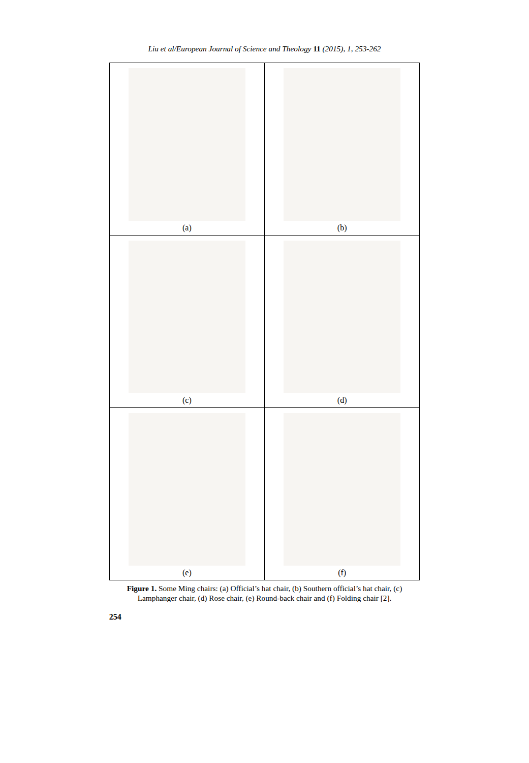Liu et al/European Journal of Science and Theology 11 (2015), 1, 253-262
| (a) | (b) |
| (c) | (d) |
| (e) | (f) |
Figure 1. Some Ming chairs: (a) Official’s hat chair, (b) Southern official’s hat chair, (c) Lamphanger chair, (d) Rose chair, (e) Round-back chair and (f) Folding chair [2].
254